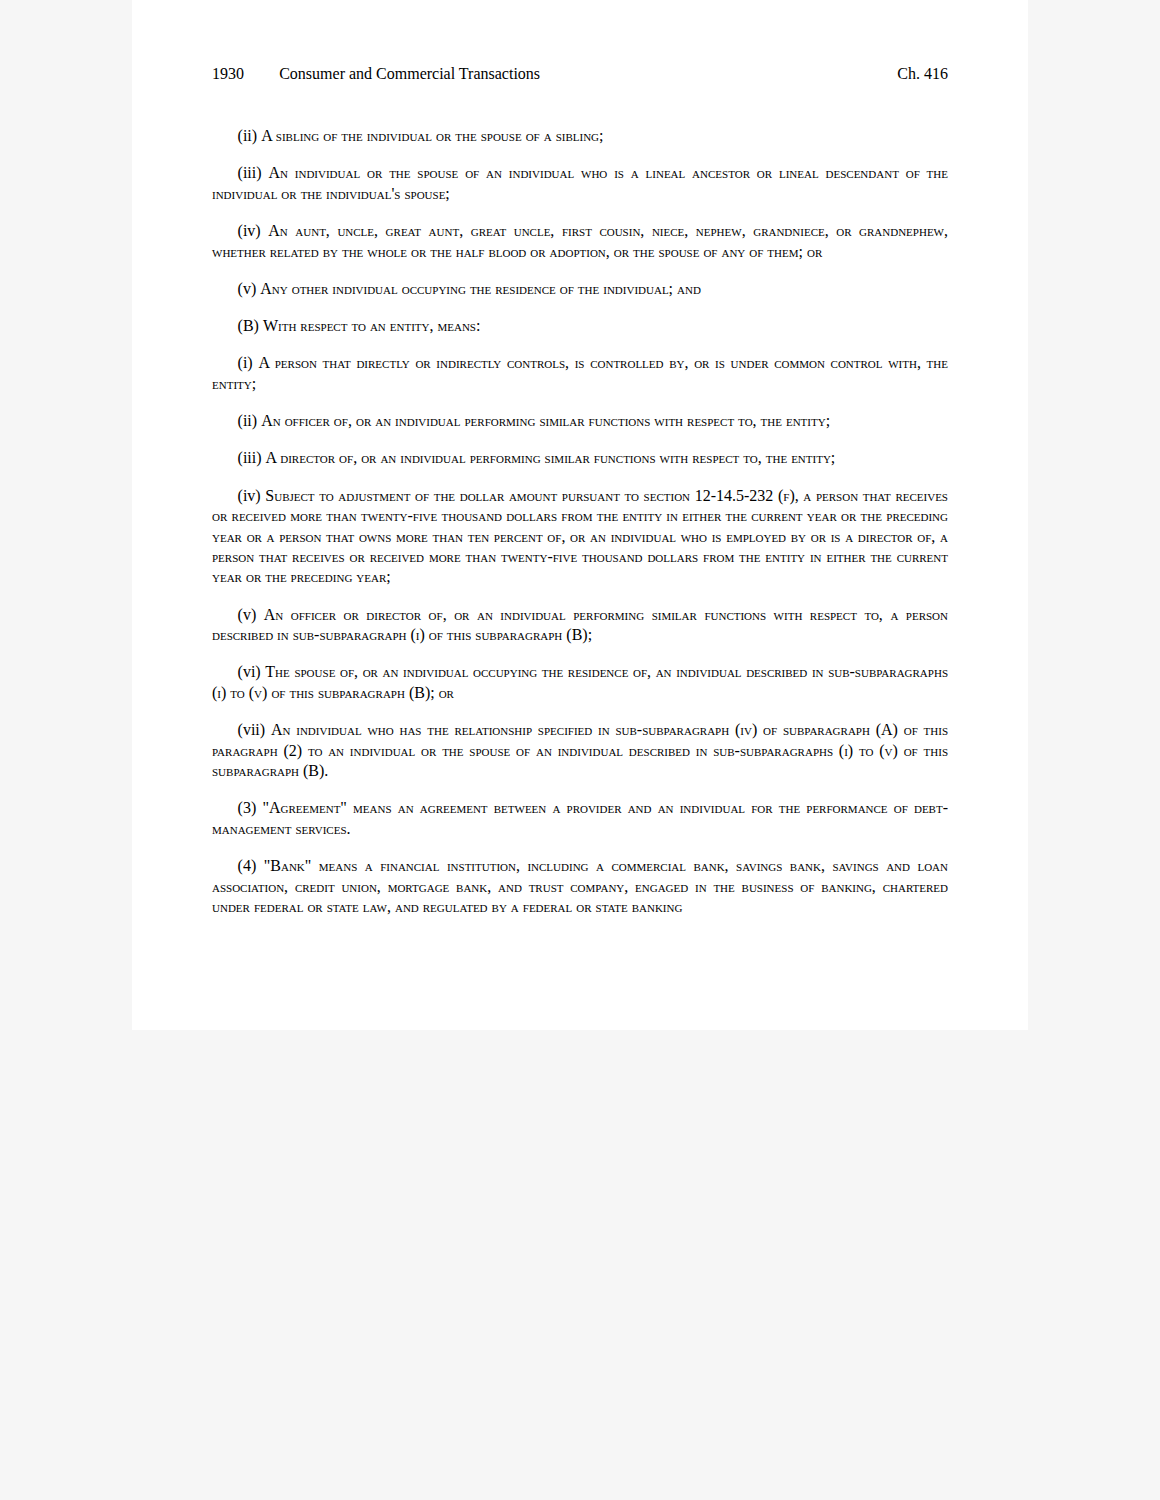1930 Consumer and Commercial Transactions Ch. 416
(ii) A sibling of the individual or the spouse of a sibling;
(iii) An individual or the spouse of an individual who is a lineal ancestor or lineal descendant of the individual or the individual's spouse;
(iv) An aunt, uncle, great aunt, great uncle, first cousin, niece, nephew, grandniece, or grandnephew, whether related by the whole or the half blood or adoption, or the spouse of any of them; or
(v) Any other individual occupying the residence of the individual; and
(B) With respect to an entity, means:
(i) A person that directly or indirectly controls, is controlled by, or is under common control with, the entity;
(ii) An officer of, or an individual performing similar functions with respect to, the entity;
(iii) A director of, or an individual performing similar functions with respect to, the entity;
(iv) Subject to adjustment of the dollar amount pursuant to section 12-14.5-232 (f), a person that receives or received more than twenty-five thousand dollars from the entity in either the current year or the preceding year or a person that owns more than ten percent of, or an individual who is employed by or is a director of, a person that receives or received more than twenty-five thousand dollars from the entity in either the current year or the preceding year;
(v) An officer or director of, or an individual performing similar functions with respect to, a person described in sub-subparagraph (i) of this subparagraph (B);
(vi) The spouse of, or an individual occupying the residence of, an individual described in sub-subparagraphs (i) to (v) of this subparagraph (B); or
(vii) An individual who has the relationship specified in sub-subparagraph (iv) of subparagraph (A) of this paragraph (2) to an individual or the spouse of an individual described in sub-subparagraphs (i) to (v) of this subparagraph (B).
(3) "Agreement" means an agreement between a provider and an individual for the performance of debt-management services.
(4) "Bank" means a financial institution, including a commercial bank, savings bank, savings and loan association, credit union, mortgage bank, and trust company, engaged in the business of banking, chartered under federal or state law, and regulated by a federal or state banking